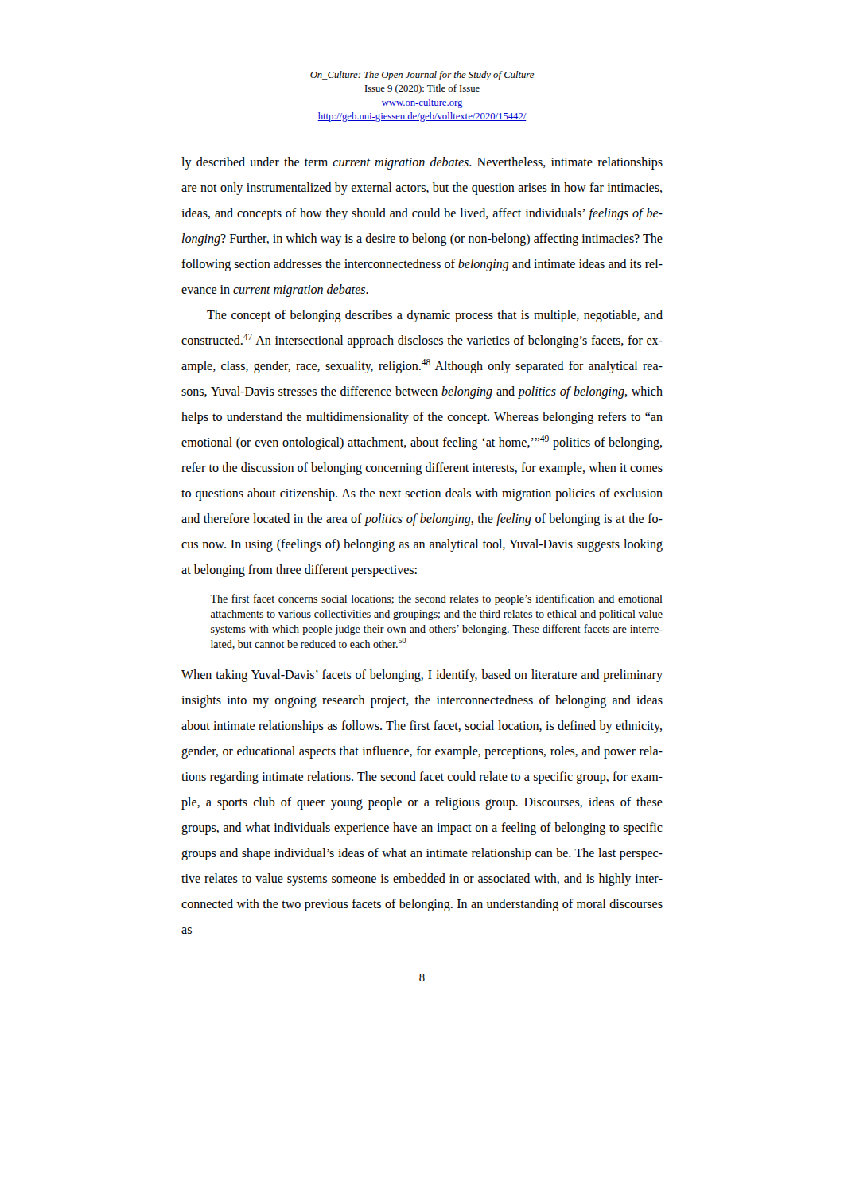On_Culture: The Open Journal for the Study of Culture
Issue 9 (2020): Title of Issue
www.on-culture.org
http://geb.uni-giessen.de/geb/volltexte/2020/15442/
ly described under the term current migration debates. Nevertheless, intimate relationships are not only instrumentalized by external actors, but the question arises in how far intimacies, ideas, and concepts of how they should and could be lived, affect individuals’ feelings of belonging? Further, in which way is a desire to belong (or non-belong) affecting intimacies? The following section addresses the interconnectedness of belonging and intimate ideas and its relevance in current migration debates.
The concept of belonging describes a dynamic process that is multiple, negotiable, and constructed.47 An intersectional approach discloses the varieties of belonging’s facets, for example, class, gender, race, sexuality, religion.48 Although only separated for analytical reasons, Yuval-Davis stresses the difference between belonging and politics of belonging, which helps to understand the multidimensionality of the concept. Whereas belonging refers to “an emotional (or even ontological) attachment, about feeling ‘at home,’”49 politics of belonging, refer to the discussion of belonging concerning different interests, for example, when it comes to questions about citizenship. As the next section deals with migration policies of exclusion and therefore located in the area of politics of belonging, the feeling of belonging is at the focus now. In using (feelings of) belonging as an analytical tool, Yuval-Davis suggests looking at belonging from three different perspectives:
The first facet concerns social locations; the second relates to people’s identification and emotional attachments to various collectivities and groupings; and the third relates to ethical and political value systems with which people judge their own and others’ belonging. These different facets are interrelated, but cannot be reduced to each other.50
When taking Yuval-Davis’ facets of belonging, I identify, based on literature and preliminary insights into my ongoing research project, the interconnectedness of belonging and ideas about intimate relationships as follows. The first facet, social location, is defined by ethnicity, gender, or educational aspects that influence, for example, perceptions, roles, and power relations regarding intimate relations. The second facet could relate to a specific group, for example, a sports club of queer young people or a religious group. Discourses, ideas of these groups, and what individuals experience have an impact on a feeling of belonging to specific groups and shape individual’s ideas of what an intimate relationship can be. The last perspective relates to value systems someone is embedded in or associated with, and is highly interconnected with the two previous facets of belonging. In an understanding of moral discourses as
8